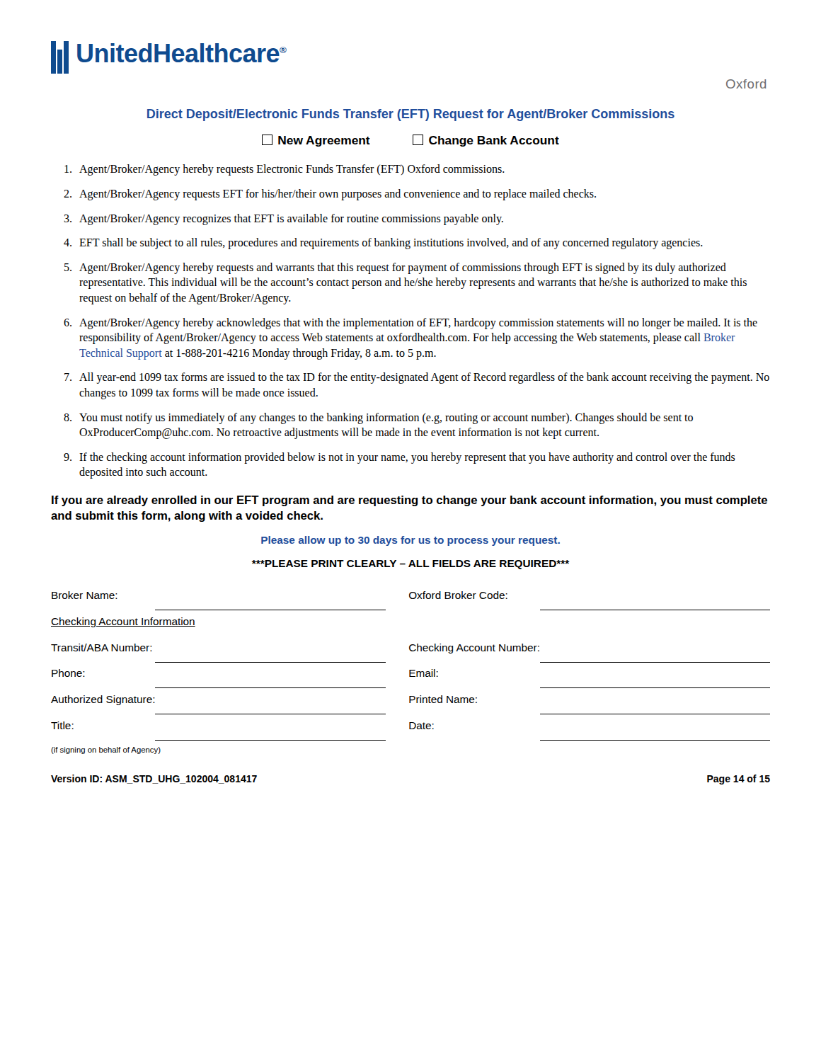UnitedHealthcare®
Oxford
Direct Deposit/Electronic Funds Transfer (EFT) Request for Agent/Broker Commissions
New Agreement Change Bank Account
Agent/Broker/Agency hereby requests Electronic Funds Transfer (EFT) Oxford commissions.
Agent/Broker/Agency requests EFT for his/her/their own purposes and convenience and to replace mailed checks.
Agent/Broker/Agency recognizes that EFT is available for routine commissions payable only.
EFT shall be subject to all rules, procedures and requirements of banking institutions involved, and of any concerned regulatory agencies.
Agent/Broker/Agency hereby requests and warrants that this request for payment of commissions through EFT is signed by its duly authorized representative. This individual will be the account’s contact person and he/she hereby represents and warrants that he/she is authorized to make this request on behalf of the Agent/Broker/Agency.
Agent/Broker/Agency hereby acknowledges that with the implementation of EFT, hardcopy commission statements will no longer be mailed. It is the responsibility of Agent/Broker/Agency to access Web statements at oxfordhealth.com. For help accessing the Web statements, please call Broker Technical Support at 1-888-201-4216 Monday through Friday, 8 a.m. to 5 p.m.
All year-end 1099 tax forms are issued to the tax ID for the entity-designated Agent of Record regardless of the bank account receiving the payment. No changes to 1099 tax forms will be made once issued.
You must notify us immediately of any changes to the banking information (e.g, routing or account number). Changes should be sent to OxProducerComp@uhc.com. No retroactive adjustments will be made in the event information is not kept current.
If the checking account information provided below is not in your name, you hereby represent that you have authority and control over the funds deposited into such account.
If you are already enrolled in our EFT program and are requesting to change your bank account information, you must complete and submit this form, along with a voided check.
Please allow up to 30 days for us to process your request.
***PLEASE PRINT CLEARLY – ALL FIELDS ARE REQUIRED***
| Broker Name: | | | Oxford Broker Code: | |
| Checking Account Information |
| Transit/ABA Number: | | | Checking Account Number: | |
| Phone: | | | Email: | |
| Authorized Signature: | | | Printed Name: | |
| Title: | | | Date: | |
| (if signing on behalf of Agency) | |
Version ID: ASM_STD_UHG_102004_081417 Page 14 of 15